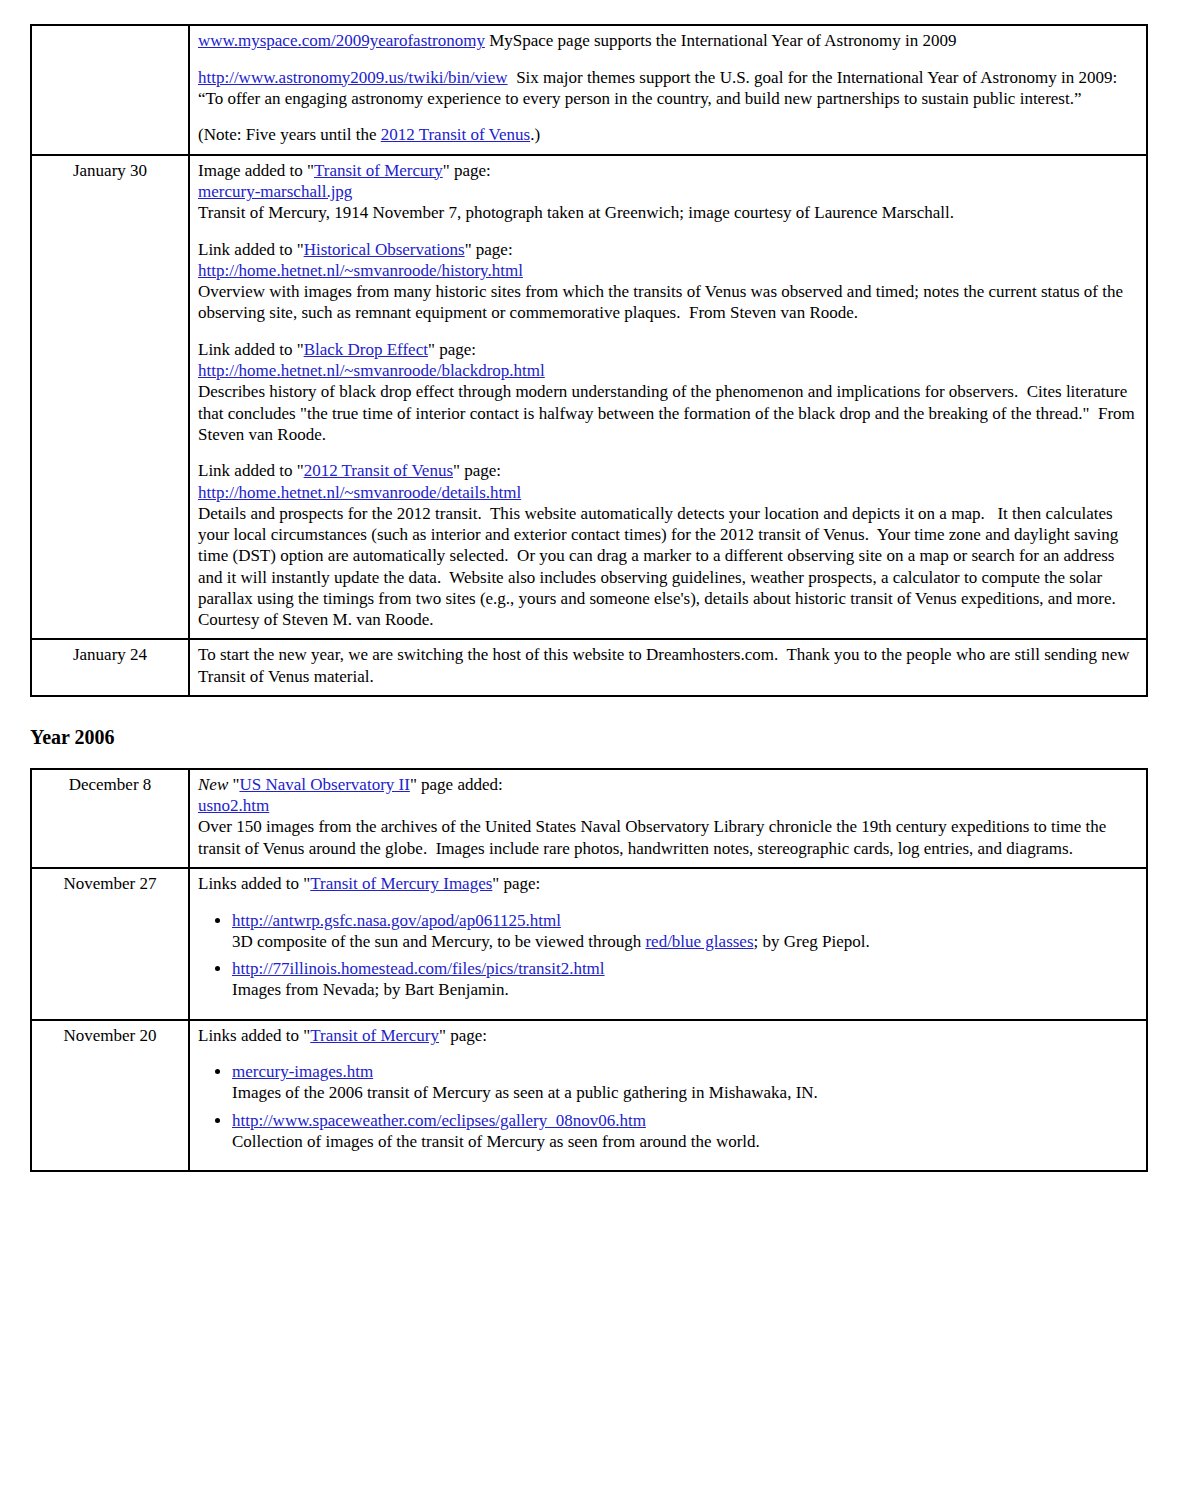| | www.myspace.com/2009yearofastronomy MySpace page supports the International Year of Astronomy in 2009 http://www.astronomy2009.us/twiki/bin/view Six major themes support the U.S. goal for the International Year of Astronomy in 2009: “To offer an engaging astronomy experience to every person in the country, and build new partnerships to sustain public interest.” (Note: Five years until the 2012 Transit of Venus .) |
| January 30 | Image added to " Transit of Mercury " page: mercury-marschall.jpg Transit of Mercury, 1914 November 7, photograph taken at Greenwich; image courtesy of Laurence Marschall. Link added to " Historical Observations " page: http://home.hetnet.nl/~smvanroode/history.html Overview with images from many historic sites from which the transits of Venus was observed and timed; notes the current status of the observing site, such as remnant equipment or commemorative plaques. From Steven van Roode. Link added to " Black Drop Effect " page: http://home.hetnet.nl/~smvanroode/blackdrop.html Describes history of black drop effect through modern understanding of the phenomenon and implications for observers. Cites literature that concludes "the true time of interior contact is halfway between the formation of the black drop and the breaking of the thread." From Steven van Roode. Link added to " 2012 Transit of Venus " page: http://home.hetnet.nl/~smvanroode/details.html Details and prospects for the 2012 transit. This website automatically detects your location and depicts it on a map. It then calculates your local circumstances (such as interior and exterior contact times) for the 2012 transit of Venus. Your time zone and daylight saving time (DST) option are automatically selected. Or you can drag a marker to a different observing site on a map or search for an address and it will instantly update the data. Website also includes observing guidelines, weather prospects, a calculator to compute the solar parallax using the timings from two sites (e.g., yours and someone else's), details about historic transit of Venus expeditions, and more. Courtesy of Steven M. van Roode. |
| January 24 | To start the new year, we are switching the host of this website to Dreamhosters.com. Thank you to the people who are still sending new Transit of Venus material. |
Year 2006
| December 8 | New " US Naval Observatory II " page added: usno2.htm Over 150 images from the archives of the United States Naval Observatory Library chronicle the 19th century expeditions to time the transit of Venus around the globe. Images include rare photos, handwritten notes, stereographic cards, log entries, and diagrams. |
| November 27 | Links added to " Transit of Mercury Images " page: http://antwrp.gsfc.nasa.gov/apod/ap061125.html 3D composite of the sun and Mercury, to be viewed through red/blue glasses ; by Greg Piepol. http://77illinois.homestead.com/files/pics/transit2.html Images from Nevada; by Bart Benjamin. |
| November 20 | Links added to " Transit of Mercury " page: mercury-images.htm Images of the 2006 transit of Mercury as seen at a public gathering in Mishawaka, IN. http://www.spaceweather.com/eclipses/gallery_08nov06.htm Collection of images of the transit of Mercury as seen from around the world. |